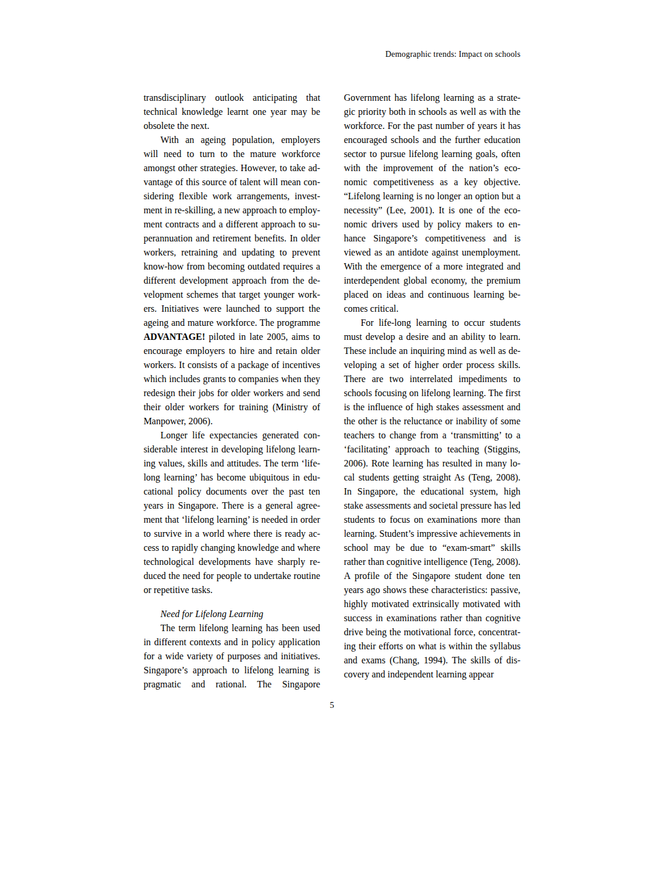Demographic trends: Impact on schools
transdisciplinary outlook anticipating that technical knowledge learnt one year may be obsolete the next.
With an ageing population, employers will need to turn to the mature workforce amongst other strategies. However, to take advantage of this source of talent will mean considering flexible work arrangements, investment in re-skilling, a new approach to employment contracts and a different approach to superannuation and retirement benefits. In older workers, retraining and updating to prevent know-how from becoming outdated requires a different development approach from the development schemes that target younger workers. Initiatives were launched to support the ageing and mature workforce. The programme ADVANTAGE! piloted in late 2005, aims to encourage employers to hire and retain older workers. It consists of a package of incentives which includes grants to companies when they redesign their jobs for older workers and send their older workers for training (Ministry of Manpower, 2006).
Longer life expectancies generated considerable interest in developing lifelong learning values, skills and attitudes. The term ‘lifelong learning’ has become ubiquitous in educational policy documents over the past ten years in Singapore. There is a general agreement that ‘lifelong learning’ is needed in order to survive in a world where there is ready access to rapidly changing knowledge and where technological developments have sharply reduced the need for people to undertake routine or repetitive tasks.
Need for Lifelong Learning
The term lifelong learning has been used in different contexts and in policy application for a wide variety of purposes and initiatives. Singapore’s approach to lifelong learning is pragmatic and rational. The Singapore Government has lifelong learning as a strategic priority both in schools as well as with the workforce. For the past number of years it has encouraged schools and the further education sector to pursue lifelong learning goals, often with the improvement of the nation’s economic competitiveness as a key objective. “Lifelong learning is no longer an option but a necessity” (Lee, 2001). It is one of the economic drivers used by policy makers to enhance Singapore’s competitiveness and is viewed as an antidote against unemployment. With the emergence of a more integrated and interdependent global economy, the premium placed on ideas and continuous learning becomes critical.
For life-long learning to occur students must develop a desire and an ability to learn. These include an inquiring mind as well as developing a set of higher order process skills. There are two interrelated impediments to schools focusing on lifelong learning. The first is the influence of high stakes assessment and the other is the reluctance or inability of some teachers to change from a ‘transmitting’ to a ‘facilitating’ approach to teaching (Stiggins, 2006). Rote learning has resulted in many local students getting straight As (Teng, 2008). In Singapore, the educational system, high stake assessments and societal pressure has led students to focus on examinations more than learning. Student’s impressive achievements in school may be due to “exam-smart” skills rather than cognitive intelligence (Teng, 2008). A profile of the Singapore student done ten years ago shows these characteristics: passive, highly motivated extrinsically motivated with success in examinations rather than cognitive drive being the motivational force, concentrating their efforts on what is within the syllabus and exams (Chang, 1994). The skills of discovery and independent learning appear
5